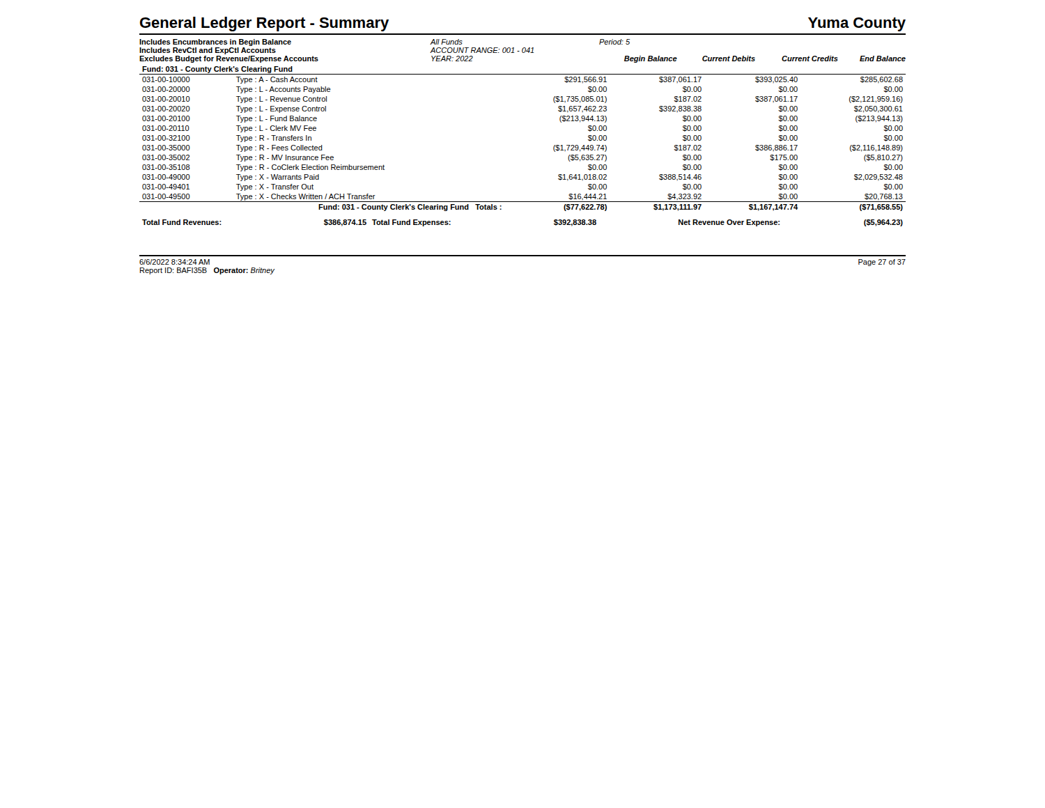General Ledger Report - Summary Yuma County
| Includes Encumbrances in Begin Balance | All Funds | Period: 5 | | | |
| Includes RevCtl and ExpCtl Accounts | ACCOUNT RANGE: 001 - 041 | | | | |
| Excludes Budget for Revenue/Expense Accounts | YEAR: 2022 | Begin Balance | Current Debits | Current Credits | End Balance |
| Fund: 031 - County Clerk's Clearing Fund |
| 031-00-10000 | Type : A - Cash Account | $291,566.91 | $387,061.17 | $393,025.40 | $285,602.68 |
| 031-00-20000 | Type : L - Accounts Payable | $0.00 | $0.00 | $0.00 | $0.00 |
| 031-00-20010 | Type : L - Revenue Control | ($1,735,085.01) | $187.02 | $387,061.17 | ($2,121,959.16) |
| 031-00-20020 | Type : L - Expense Control | $1,657,462.23 | $392,838.38 | $0.00 | $2,050,300.61 |
| 031-00-20100 | Type : L - Fund Balance | ($213,944.13) | $0.00 | $0.00 | ($213,944.13) |
| 031-00-20110 | Type : L - Clerk MV Fee | $0.00 | $0.00 | $0.00 | $0.00 |
| 031-00-32100 | Type : R - Transfers In | $0.00 | $0.00 | $0.00 | $0.00 |
| 031-00-35000 | Type : R - Fees Collected | ($1,729,449.74) | $187.02 | $386,886.17 | ($2,116,148.89) |
| 031-00-35002 | Type : R - MV Insurance Fee | ($5,635.27) | $0.00 | $175.00 | ($5,810.27) |
| 031-00-35108 | Type : R - CoClerk Election Reimbursement | $0.00 | $0.00 | $0.00 | $0.00 |
| 031-00-49000 | Type : X - Warrants Paid | $1,641,018.02 | $388,514.46 | $0.00 | $2,029,532.48 |
| 031-00-49401 | Type : X - Transfer Out | $0.00 | $0.00 | $0.00 | $0.00 |
| 031-00-49500 | Type : X - Checks Written / ACH Transfer | $16,444.21 | $4,323.92 | $0.00 | $20,768.13 |
| Fund: 031 - County Clerk's Clearing Fund Totals : | ($77,622.78) | $1,173,111.97 | $1,167,147.74 | ($71,658.55) |
| Total Fund Revenues: | $386,874.15 | Total Fund Expenses: | $392,838.38 | Net Revenue Over Expense: | ($5,964.23) |
Page 27 of 37
6/6/2022 8:34:24 AM
Report ID: BAFI35B Operator: Britney